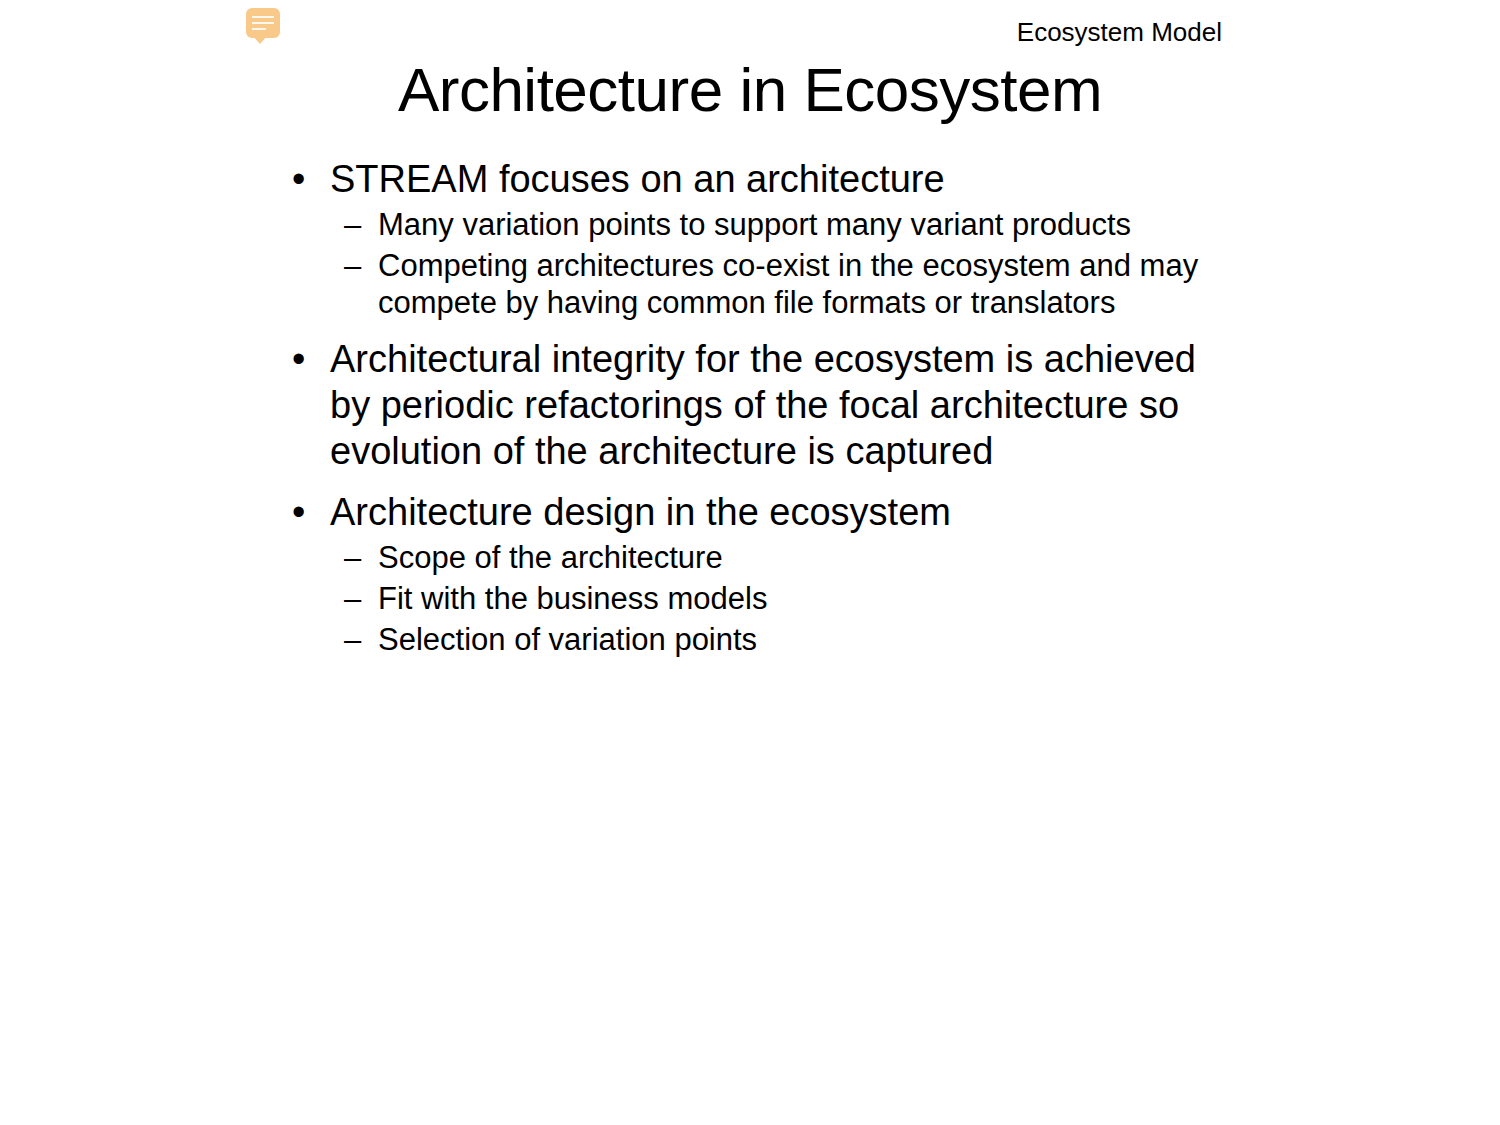Ecosystem Model
Architecture in Ecosystem
STREAM focuses on an architecture
Many variation points to support many variant products
Competing architectures co-exist in the ecosystem and may compete by having common file formats or translators
Architectural integrity for the ecosystem is achieved by periodic refactorings of the focal architecture so evolution of the architecture is captured
Architecture design in the ecosystem
Scope of the architecture
Fit with the business models
Selection of variation points